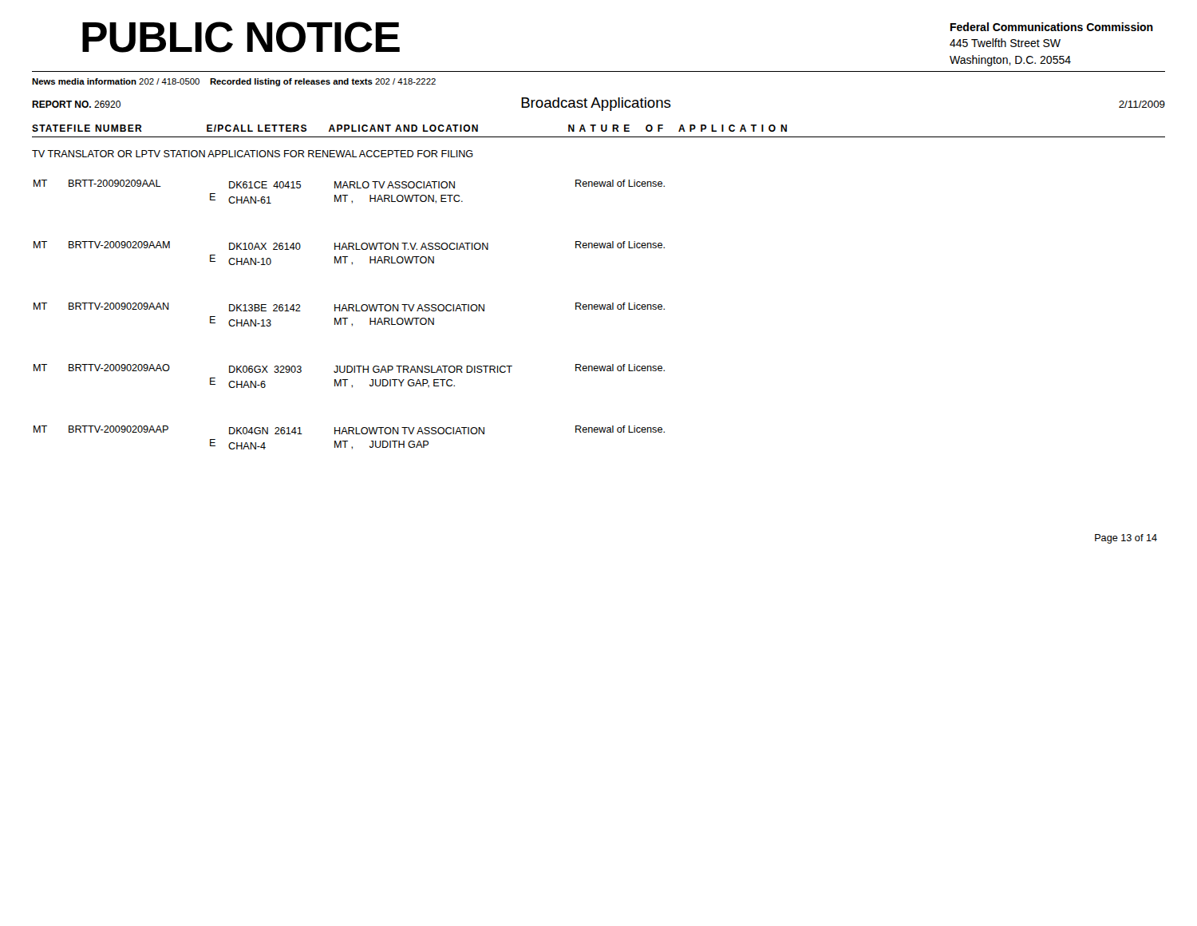PUBLIC NOTICE
Federal Communications Commission
445 Twelfth Street SW
Washington, D.C. 20554
News media information 202 / 418-0500 Recorded listing of releases and texts 202 / 418-2222
REPORT NO. 26920
Broadcast Applications
2/11/2009
| STATE | FILE NUMBER | E/P | CALL LETTERS | APPLICANT AND LOCATION | N A T U R E O F A P P L I C A T I O N |
TV TRANSLATOR OR LPTV STATION APPLICATIONS FOR RENEWAL ACCEPTED FOR FILING
| MT | BRTT-20090209AAL | E | DK61CE 40415 CHAN-61 | MARLO TV ASSOCIATION MT , HARLOWTON, ETC. | Renewal of License. |
| MT | BRTTV-20090209AAM | E | DK10AX 26140 CHAN-10 | HARLOWTON T.V. ASSOCIATION MT , HARLOWTON | Renewal of License. |
| MT | BRTTV-20090209AAN | E | DK13BE 26142 CHAN-13 | HARLOWTON TV ASSOCIATION MT , HARLOWTON | Renewal of License. |
| MT | BRTTV-20090209AAO | E | DK06GX 32903 CHAN-6 | JUDITH GAP TRANSLATOR DISTRICT MT , JUDITY GAP, ETC. | Renewal of License. |
| MT | BRTTV-20090209AAP | E | DK04GN 26141 CHAN-4 | HARLOWTON TV ASSOCIATION MT , JUDITH GAP | Renewal of License. |
Page 13 of 14